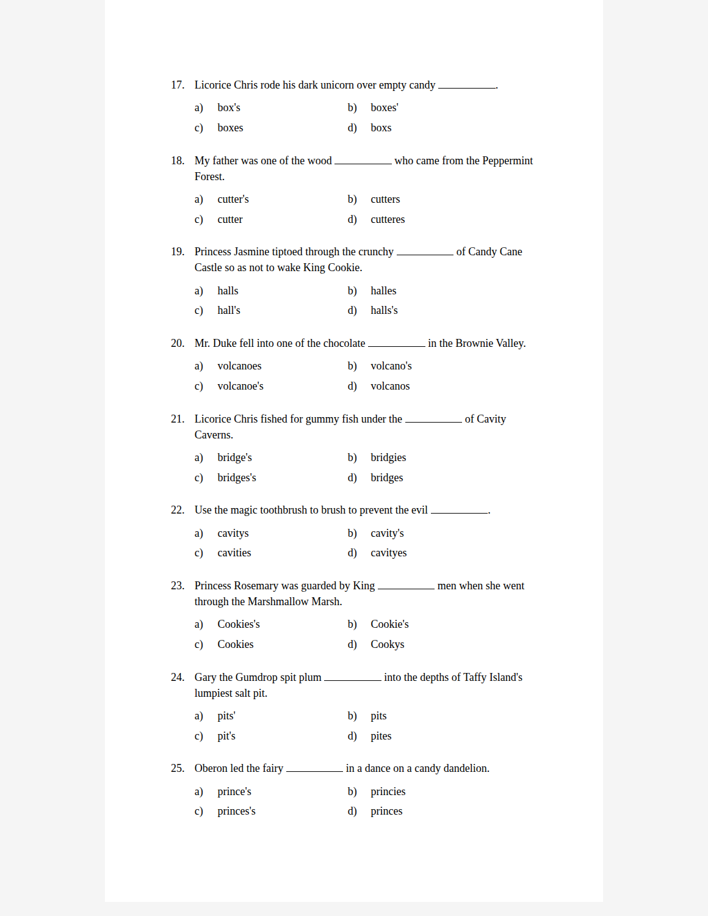Licorice Chris rode his dark unicorn over empty candy .
| a) | box's | b) | boxes' |
| c) | boxes | d) | boxs |
My father was one of the wood who came from the Peppermint Forest.
| a) | cutter's | b) | cutters |
| c) | cutter | d) | cutteres |
Princess Jasmine tiptoed through the crunchy of Candy Cane Castle so as not to wake King Cookie.
| a) | halls | b) | halles |
| c) | hall's | d) | halls's |
Mr. Duke fell into one of the chocolate in the Brownie Valley.
| a) | volcanoes | b) | volcano's |
| c) | volcanoe's | d) | volcanos |
Licorice Chris fished for gummy fish under the of Cavity Caverns.
| a) | bridge's | b) | bridgies |
| c) | bridges's | d) | bridges |
Use the magic toothbrush to brush to prevent the evil .
| a) | cavitys | b) | cavity's |
| c) | cavities | d) | cavityes |
Princess Rosemary was guarded by King men when she went through the Marshmallow Marsh.
| a) | Cookies's | b) | Cookie's |
| c) | Cookies | d) | Cookys |
Gary the Gumdrop spit plum into the depths of Taffy Island's lumpiest salt pit.
| a) | pits' | b) | pits |
| c) | pit's | d) | pites |
Oberon led the fairy in a dance on a candy dandelion.
| a) | prince's | b) | princies |
| c) | princes's | d) | princes |